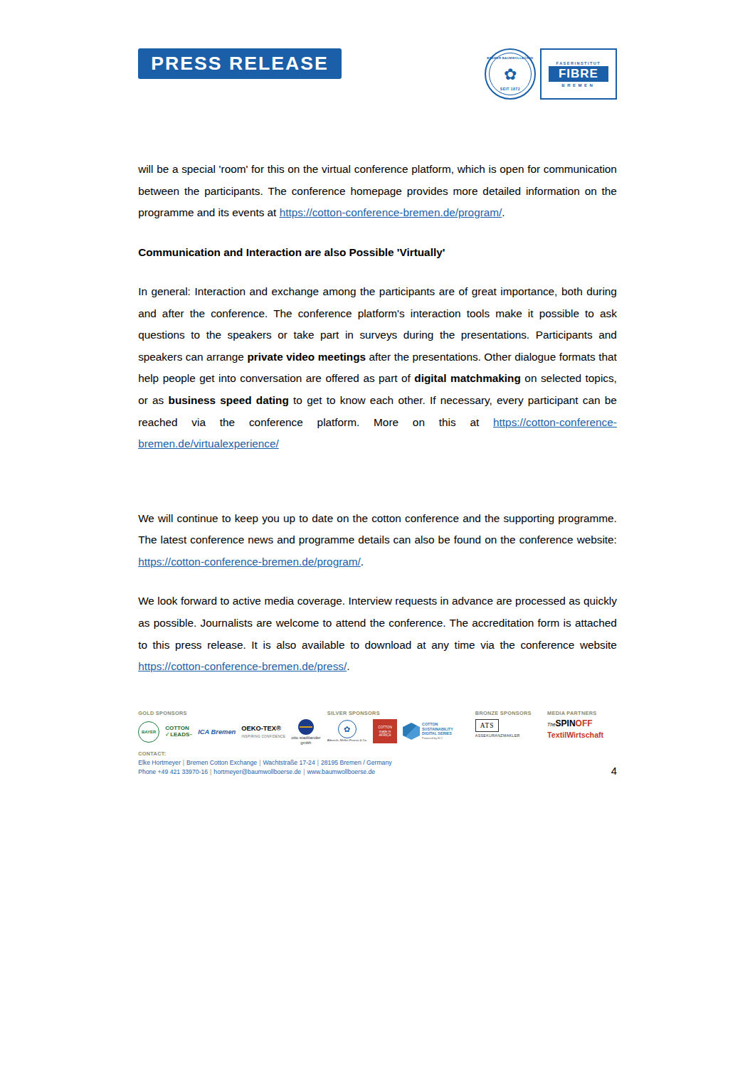PRESS RELEASE
BREMER BAUMWOLLBÖRSE
✿
SEIT 1872
FASERINSTITUT
FIBRE
BREMEN
will be a special 'room' for this on the virtual conference platform, which is open for communication between the participants. The conference homepage provides more detailed information on the programme and its events at https://cotton-conference-bremen.de/program/.
Communication and Interaction are also Possible 'Virtually'
In general: Interaction and exchange among the participants are of great importance, both during and after the conference. The conference platform's interaction tools make it possible to ask questions to the speakers or take part in surveys during the presentations. Participants and speakers can arrange private video meetings after the presentations. Other dialogue formats that help people get into conversation are offered as part of digital matchmaking on selected topics, or as business speed dating to get to know each other. If necessary, every participant can be reached via the conference platform. More on this at https://cotton-conference-bremen.de/virtualexperience/
We will continue to keep you up to date on the cotton conference and the supporting programme. The latest conference news and programme details can also be found on the conference website: https://cotton-conference-bremen.de/program/.
We look forward to active media coverage. Interview requests in advance are processed as quickly as possible. Journalists are welcome to attend the conference. The accreditation form is attached to this press release. It is also available to download at any time via the conference website https://cotton-conference-bremen.de/press/.
GOLD SPONSORS
BAYER
COTTON
✓LEADS™
ICA Bremen
OEKO-TEX®
INSPIRING CONFIDENCE
otto stadtlander
gmbh
SILVER SPONSORS
✿
Albrecht, Müller-Pearse & Co.
COTTON
made in
AFRICA
COTTON
SUSTAINABILITY
DIGITAL SERIES
Powered by B.O
BRONZE SPONSORS
ATS
ASSEKURANZMAKLER
MEDIA PARTNERS
The SPINOFF
TextilWirtschaft
CONTACT:
Elke Hortmeyer|Bremen Cotton Exchange|Wachtstraße 17-24|28195 Bremen / Germany
Phone +49 421 33970-16|hortmeyer@baumwollboerse.de|www.baumwollboerse.de
4